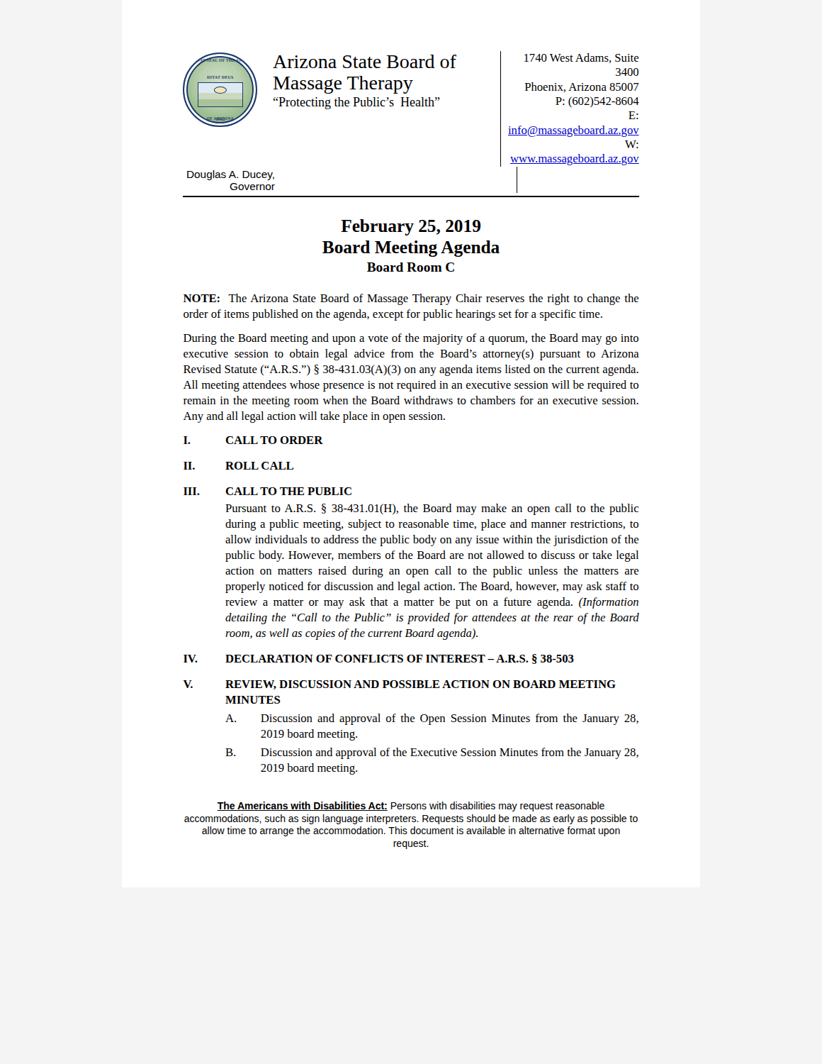Great Seal of the State of Arizona
DITAT DEUS
1912
Arizona State Board of
Massage Therapy
“Protecting the Public’s Health”
1740 West Adams, Suite 3400
Phoenix, Arizona 85007
P: (602)542-8604
E: info@massageboard.az.gov
W: www.massageboard.az.gov
Douglas A. Ducey,
Governor
February 25, 2019
Board Meeting Agenda Board Room C
NOTE: The Arizona State Board of Massage Therapy Chair reserves the right to change the order of items published on the agenda, except for public hearings set for a specific time.
During the Board meeting and upon a vote of the majority of a quorum, the Board may go into executive session to obtain legal advice from the Board’s attorney(s) pursuant to Arizona Revised Statute (“A.R.S.”) § 38-431.03(A)(3) on any agenda items listed on the current agenda. All meeting attendees whose presence is not required in an executive session will be required to remain in the meeting room when the Board withdraws to chambers for an executive session. Any and all legal action will take place in open session.
I. Call to Order
II. Roll Call
III. Call to the Public
Pursuant to A.R.S. § 38-431.01(H), the Board may make an open call to the public during a public meeting, subject to reasonable time, place and manner restrictions, to allow individuals to address the public body on any issue within the jurisdiction of the public body. However, members of the Board are not allowed to discuss or take legal action on matters raised during an open call to the public unless the matters are properly noticed for discussion and legal action. The Board, however, may ask staff to review a matter or may ask that a matter be put on a future agenda. (Information detailing the “Call to the Public” is provided for attendees at the rear of the Board room, as well as copies of the current Board agenda).
IV. Declaration of Conflicts of Interest – A.R.S. § 38-503
V. Review, Discussion and Possible Action on Board Meeting Minutes
A. Discussion and approval of the Open Session Minutes from the January 28, 2019 board meeting.
B. Discussion and approval of the Executive Session Minutes from the January 28, 2019 board meeting.
The Americans with Disabilities Act: Persons with disabilities may request reasonable accommodations, such as sign language interpreters. Requests should be made as early as possible to allow time to arrange the accommodation. This document is available in alternative format upon request.